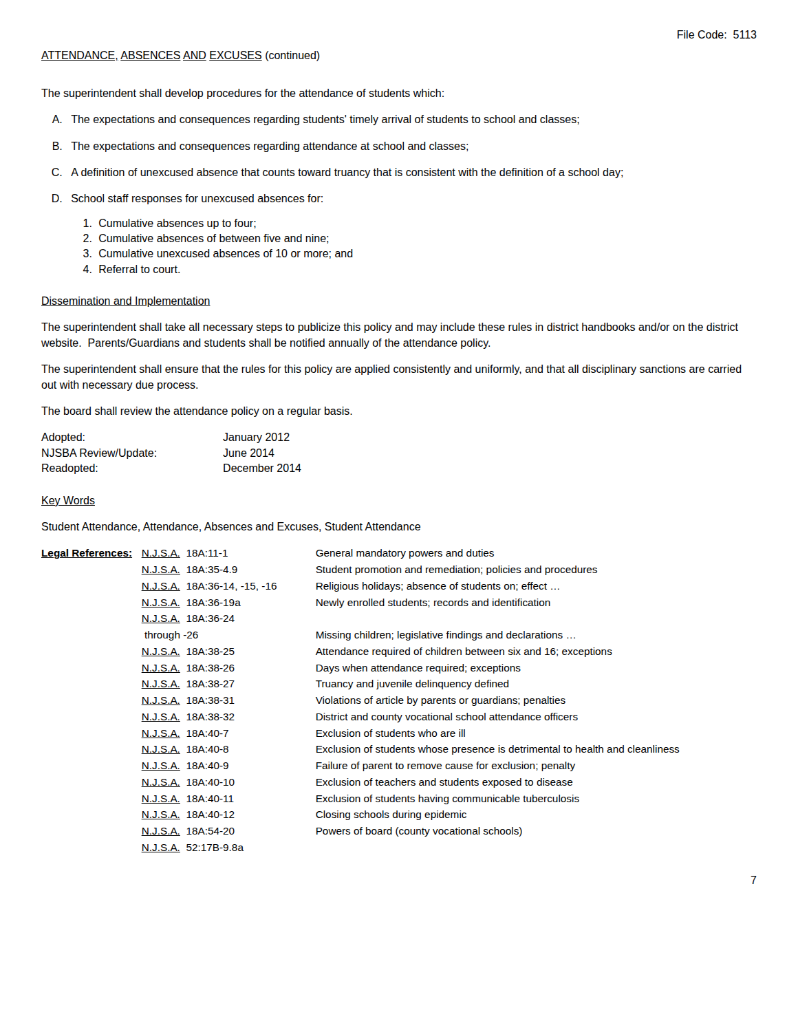File Code: 5113
ATTENDANCE, ABSENCES AND EXCUSES (continued)
The superintendent shall develop procedures for the attendance of students which:
The expectations and consequences regarding students' timely arrival of students to school and classes;
The expectations and consequences regarding attendance at school and classes;
A definition of unexcused absence that counts toward truancy that is consistent with the definition of a school day;
School staff responses for unexcused absences for:
Cumulative absences up to four;
Cumulative absences of between five and nine;
Cumulative unexcused absences of 10 or more; and
Referral to court.
Dissemination and Implementation
The superintendent shall take all necessary steps to publicize this policy and may include these rules in district handbooks and/or on the district website. Parents/Guardians and students shall be notified annually of the attendance policy.
The superintendent shall ensure that the rules for this policy are applied consistently and uniformly, and that all disciplinary sanctions are carried out with necessary due process.
The board shall review the attendance policy on a regular basis.
| Adopted: | January 2012 |
| NJSBA Review/Update: | June 2014 |
| Readopted: | December 2014 |
Key Words
Student Attendance, Attendance, Absences and Excuses, Student Attendance
| Legal References: | N.J.S.A. 18A:11-1 | General mandatory powers and duties |
| | N.J.S.A. 18A:35-4.9 | Student promotion and remediation; policies and procedures |
| | N.J.S.A. 18A:36-14, -15, -16 | Religious holidays; absence of students on; effect … |
| | N.J.S.A. 18A:36-19a | Newly enrolled students; records and identification |
| | N.J.S.A. 18A:36-24 | |
| | through -26 | Missing children; legislative findings and declarations … |
| | N.J.S.A. 18A:38-25 | Attendance required of children between six and 16; exceptions |
| | N.J.S.A. 18A:38-26 | Days when attendance required; exceptions |
| | N.J.S.A. 18A:38-27 | Truancy and juvenile delinquency defined |
| | N.J.S.A. 18A:38-31 | Violations of article by parents or guardians; penalties |
| | N.J.S.A. 18A:38-32 | District and county vocational school attendance officers |
| | N.J.S.A. 18A:40-7 | Exclusion of students who are ill |
| | N.J.S.A. 18A:40-8 | Exclusion of students whose presence is detrimental to health and cleanliness |
| | N.J.S.A. 18A:40-9 | Failure of parent to remove cause for exclusion; penalty |
| | N.J.S.A. 18A:40-10 | Exclusion of teachers and students exposed to disease |
| | N.J.S.A. 18A:40-11 | Exclusion of students having communicable tuberculosis |
| | N.J.S.A. 18A:40-12 | Closing schools during epidemic |
| | N.J.S.A. 18A:54-20 | Powers of board (county vocational schools) |
| | N.J.S.A. 52:17B-9.8a | |
7